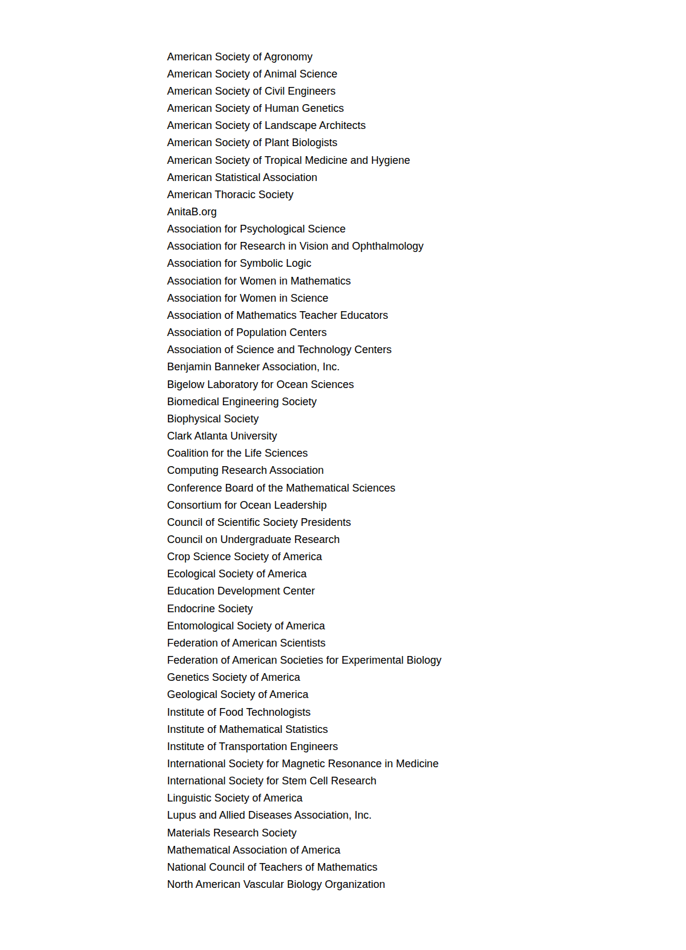American Society of Agronomy
American Society of Animal Science
American Society of Civil Engineers
American Society of Human Genetics
American Society of Landscape Architects
American Society of Plant Biologists
American Society of Tropical Medicine and Hygiene
American Statistical Association
American Thoracic Society
AnitaB.org
Association for Psychological Science
Association for Research in Vision and Ophthalmology
Association for Symbolic Logic
Association for Women in Mathematics
Association for Women in Science
Association of Mathematics Teacher Educators
Association of Population Centers
Association of Science and Technology Centers
Benjamin Banneker Association, Inc.
Bigelow Laboratory for Ocean Sciences
Biomedical Engineering Society
Biophysical Society
Clark Atlanta University
Coalition for the Life Sciences
Computing Research Association
Conference Board of the Mathematical Sciences
Consortium for Ocean Leadership
Council of Scientific Society Presidents
Council on Undergraduate Research
Crop Science Society of America
Ecological Society of America
Education Development Center
Endocrine Society
Entomological Society of America
Federation of American Scientists
Federation of American Societies for Experimental Biology
Genetics Society of America
Geological Society of America
Institute of Food Technologists
Institute of Mathematical Statistics
Institute of Transportation Engineers
International Society for Magnetic Resonance in Medicine
International Society for Stem Cell Research
Linguistic Society of America
Lupus and Allied Diseases Association, Inc.
Materials Research Society
Mathematical Association of America
National Council of Teachers of Mathematics
North American Vascular Biology Organization